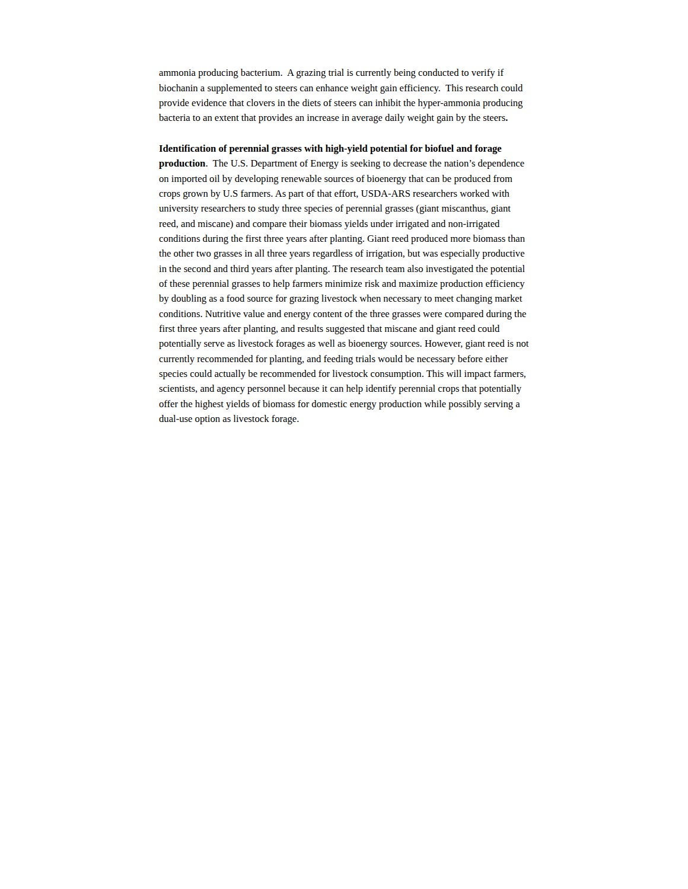ammonia producing bacterium. A grazing trial is currently being conducted to verify if biochanin a supplemented to steers can enhance weight gain efficiency. This research could provide evidence that clovers in the diets of steers can inhibit the hyper-ammonia producing bacteria to an extent that provides an increase in average daily weight gain by the steers.
Identification of perennial grasses with high-yield potential for biofuel and forage production. The U.S. Department of Energy is seeking to decrease the nation’s dependence on imported oil by developing renewable sources of bioenergy that can be produced from crops grown by U.S farmers. As part of that effort, USDA-ARS researchers worked with university researchers to study three species of perennial grasses (giant miscanthus, giant reed, and miscane) and compare their biomass yields under irrigated and non-irrigated conditions during the first three years after planting. Giant reed produced more biomass than the other two grasses in all three years regardless of irrigation, but was especially productive in the second and third years after planting. The research team also investigated the potential of these perennial grasses to help farmers minimize risk and maximize production efficiency by doubling as a food source for grazing livestock when necessary to meet changing market conditions. Nutritive value and energy content of the three grasses were compared during the first three years after planting, and results suggested that miscane and giant reed could potentially serve as livestock forages as well as bioenergy sources. However, giant reed is not currently recommended for planting, and feeding trials would be necessary before either species could actually be recommended for livestock consumption. This will impact farmers, scientists, and agency personnel because it can help identify perennial crops that potentially offer the highest yields of biomass for domestic energy production while possibly serving a dual-use option as livestock forage.